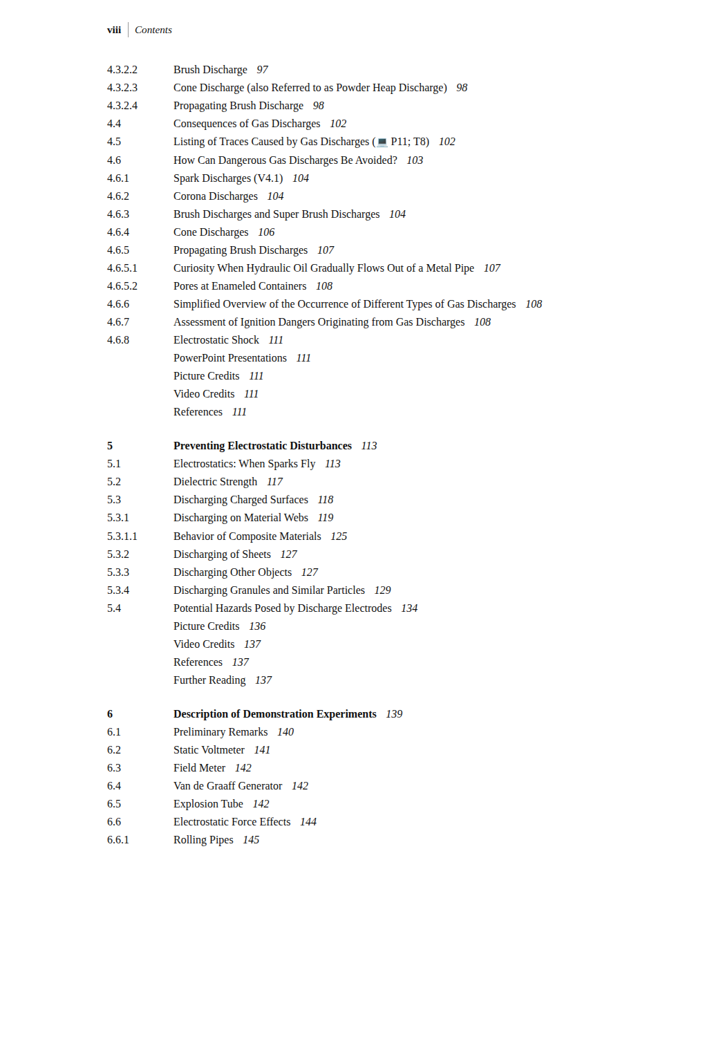viii Contents
4.3.2.2 Brush Discharge 97
4.3.2.3 Cone Discharge (also Referred to as Powder Heap Discharge) 98
4.3.2.4 Propagating Brush Discharge 98
4.4 Consequences of Gas Discharges 102
4.5 Listing of Traces Caused by Gas Discharges (💻 P11; T8) 102
4.6 How Can Dangerous Gas Discharges Be Avoided? 103
4.6.1 Spark Discharges (V4.1) 104
4.6.2 Corona Discharges 104
4.6.3 Brush Discharges and Super Brush Discharges 104
4.6.4 Cone Discharges 106
4.6.5 Propagating Brush Discharges 107
4.6.5.1 Curiosity When Hydraulic Oil Gradually Flows Out of a Metal Pipe 107
4.6.5.2 Pores at Enameled Containers 108
4.6.6 Simplified Overview of the Occurrence of Different Types of Gas Discharges 108
4.6.7 Assessment of Ignition Dangers Originating from Gas Discharges 108
4.6.8 Electrostatic Shock 111
PowerPoint Presentations 111
Picture Credits 111
Video Credits 111
References 111
5 Preventing Electrostatic Disturbances 113
5.1 Electrostatics: When Sparks Fly 113
5.2 Dielectric Strength 117
5.3 Discharging Charged Surfaces 118
5.3.1 Discharging on Material Webs 119
5.3.1.1 Behavior of Composite Materials 125
5.3.2 Discharging of Sheets 127
5.3.3 Discharging Other Objects 127
5.3.4 Discharging Granules and Similar Particles 129
5.4 Potential Hazards Posed by Discharge Electrodes 134
Picture Credits 136
Video Credits 137
References 137
Further Reading 137
6 Description of Demonstration Experiments 139
6.1 Preliminary Remarks 140
6.2 Static Voltmeter 141
6.3 Field Meter 142
6.4 Van de Graaff Generator 142
6.5 Explosion Tube 142
6.6 Electrostatic Force Effects 144
6.6.1 Rolling Pipes 145